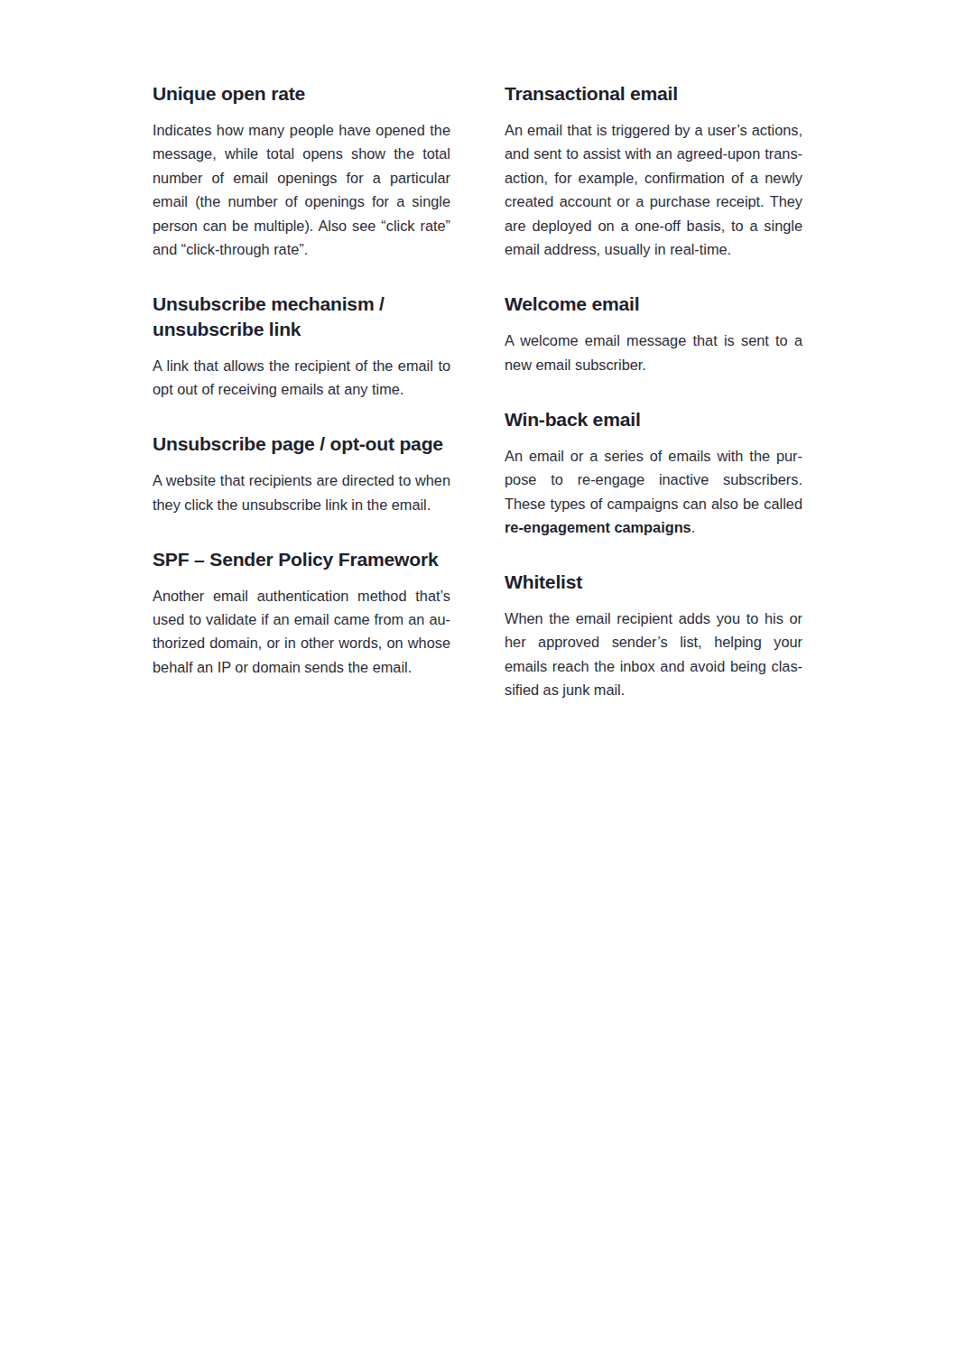Unique open rate
Indicates how many people have opened the message, while total opens show the total number of email openings for a particular email (the number of openings for a single person can be multiple). Also see “click rate” and “click-through rate”.
Unsubscribe mechanism / unsubscribe link
A link that allows the recipient of the email to opt out of receiving emails at any time.
Unsubscribe page / opt-out page
A website that recipients are directed to when they click the unsubscribe link in the email.
SPF – Sender Policy Framework
Another email authentication method that’s used to validate if an email came from an authorized domain, or in other words, on whose behalf an IP or domain sends the email.
Transactional email
An email that is triggered by a user’s actions, and sent to assist with an agreed-upon transaction, for example, confirmation of a newly created account or a purchase receipt. They are deployed on a one-off basis, to a single email address, usually in real-time.
Welcome email
A welcome email message that is sent to a new email subscriber.
Win-back email
An email or a series of emails with the purpose to re-engage inactive subscribers. These types of campaigns can also be called re-engagement campaigns.
Whitelist
When the email recipient adds you to his or her approved sender’s list, helping your emails reach the inbox and avoid being classified as junk mail.